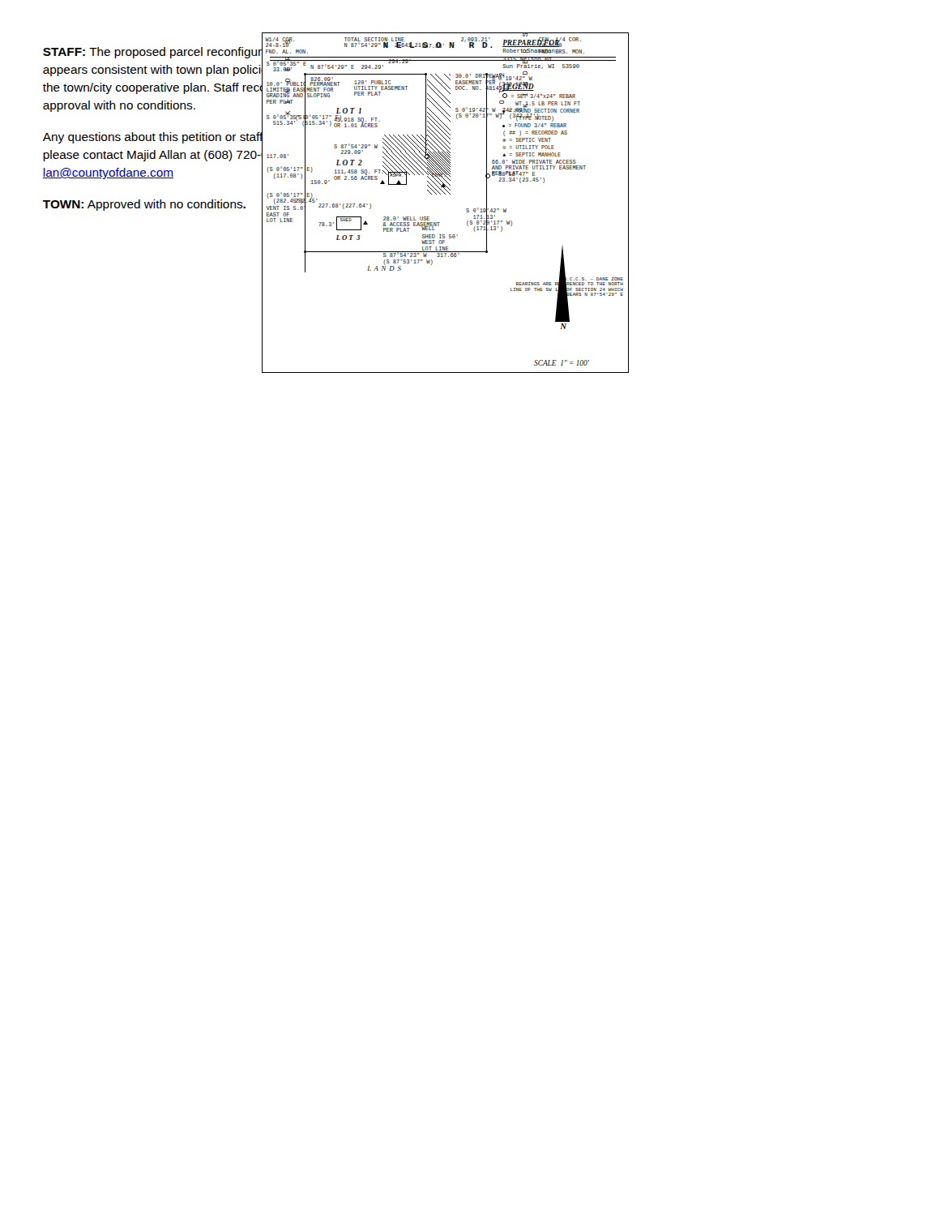PREPARED FOR
Robert Shanahan
3315 Nelson Rd
Sun Prairie, WI 53590
LEGEND
= SET 3/4"x24" REBAR
WT 1.5 LB PER LIN FT
= FOUND SECTION CORNER
(TYPE NOTED)
= FOUND 3/4" REBAR
( ## ) = RECORDED AS
⊕ = SEPTIC VENT
⊙ = UTILITY POLE
▲ = SEPTIC MANHOLE
N E L S O N R D.
W1/4 COR.
24-8-10
FND. AL. MON.
TOTAL SECTION LINE
N 87°54'29" E 2,641.21'
2,093.21'
547.86'
CEN. 1/4 COR.
24-8-10
FND. BRS. MON.
S 0°05'35" E
33.00'
N 87°54'29" E 294.29'
294.29'
826.09'
10.0' PUBLIC PERMANENT
LIMITED EASEMENT FOR
GRADING AND SLOPING
PER PLAT
120' PUBLIC
UTILITY EASEMENT
PER PLAT
30.0' DRIVEWAY
EASEMENT PER
DOC. NO. 4814911
L O T 1
43,918 SQ. FT.
OR 1.01 ACRES
S 87°54'29" W
229.09'
L O T 2
111,458 SQ. FT.
OR 2.56 ACRES
S 0°05'35" E
515.34'
(S 0°05'17" E)
(515.34')
117.08'
(S 0°05'17" E)
(117.08')
150.9'
(S 0°05'17" E)
(282.45')
282.45'
VENT IS 5.0'
EAST OF
LOT LINE
227.68'(227.64')
ASPH.
CONC.
SHED
78.3'
L O T 3
28.0' WELL USE
& ACCESS EASEMENT
PER PLAT
WELL
SHED IS 50'
WEST OF
LOT LINE
S 87°54'23" W 317.66'
(S 87°53'17" W)
L A N D S
S 0°19'42" W 342.09'
(S 0°20'17" W) (342.17')
S 0°19'42" W
(342.17')
S 88°52'47" E
23.34'(23.45')
66.0' WIDE PRIVATE ACCESS
AND PRIVATE UTILITY EASEMENT
PER PLAT
S 0°19'42" W
171.13'
(S 0°20'17" W)
(171.13')
L O T 2
K I N D E R S T R E E T
K I N D E R S T R E E T
N
W.C.C.S. — DANE ZONE
BEARINGS ARE REFERENCED TO THE NORTH
LINE OF THE SW 1/4 OF SECTION 24 WHICH
BEARS N 87°54'29" E
SCALE 1" = 100'
STAFF: The proposed parcel reconfiguration appears consistent with town plan policies and the town/city cooperative plan. Staff recommends approval with no conditions.
Any questions about this petition or staff report, please contact Majid Allan at (608) 720-0167 or allan@countyofdane.com
TOWN: Approved with no conditions.